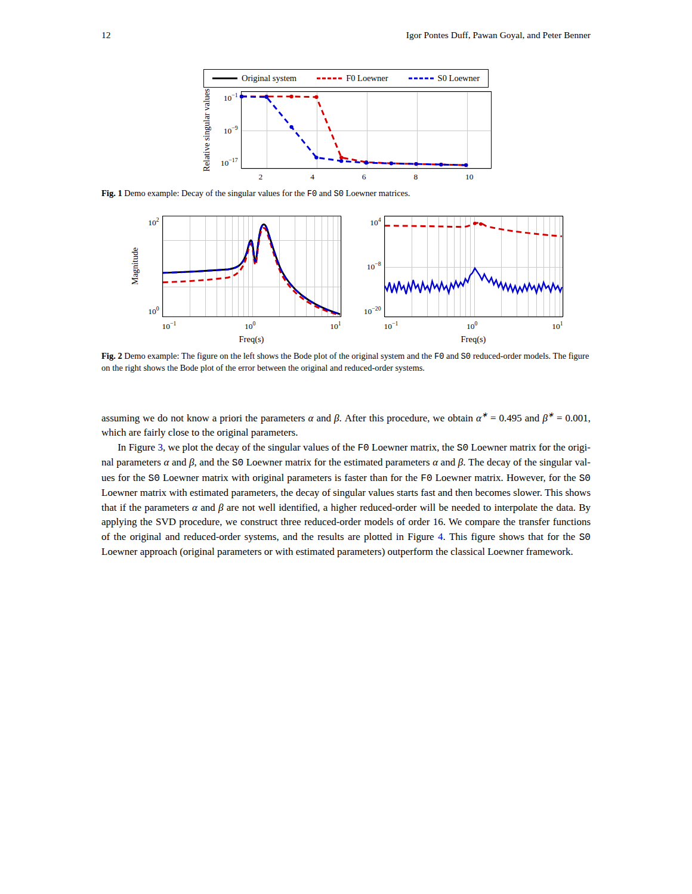12 Igor Pontes Duff, Pawan Goyal, and Peter Benner
Original system F0 Loewner S0 Loewner
Relative singular values
10−1 10−9 10−17
246810
Fig. 1 Demo example: Decay of the singular values for the F0 and S0 Loewner matrices.
Magnitude
102 100
10−1 100 101
Freq(s)
104 10−8 10−20
10−1 100 101
Freq(s)
Fig. 2 Demo example: The figure on the left shows the Bode plot of the original system and the F0 and S0 reduced-order models. The figure on the right shows the Bode plot of the error between the original and reduced-order systems.
assuming we do not know a priori the parameters α and β. After this procedure, we obtain α∗ = 0.495 and β∗ = 0.001, which are fairly close to the original parameters.
In Figure 3, we plot the decay of the singular values of the F0 Loewner matrix, the S0 Loewner matrix for the original parameters α and β, and the S0 Loewner matrix for the estimated parameters α and β. The decay of the singular values for the S0 Loewner matrix with original parameters is faster than for the F0 Loewner matrix. However, for the S0 Loewner matrix with estimated parameters, the decay of singular values starts fast and then becomes slower. This shows that if the parameters α and β are not well identified, a higher reduced-order will be needed to interpolate the data. By applying the SVD procedure, we construct three reduced-order models of order 16. We compare the transfer functions of the original and reduced-order systems, and the results are plotted in Figure 4. This figure shows that for the S0 Loewner approach (original parameters or with estimated parameters) outperform the classical Loewner framework.